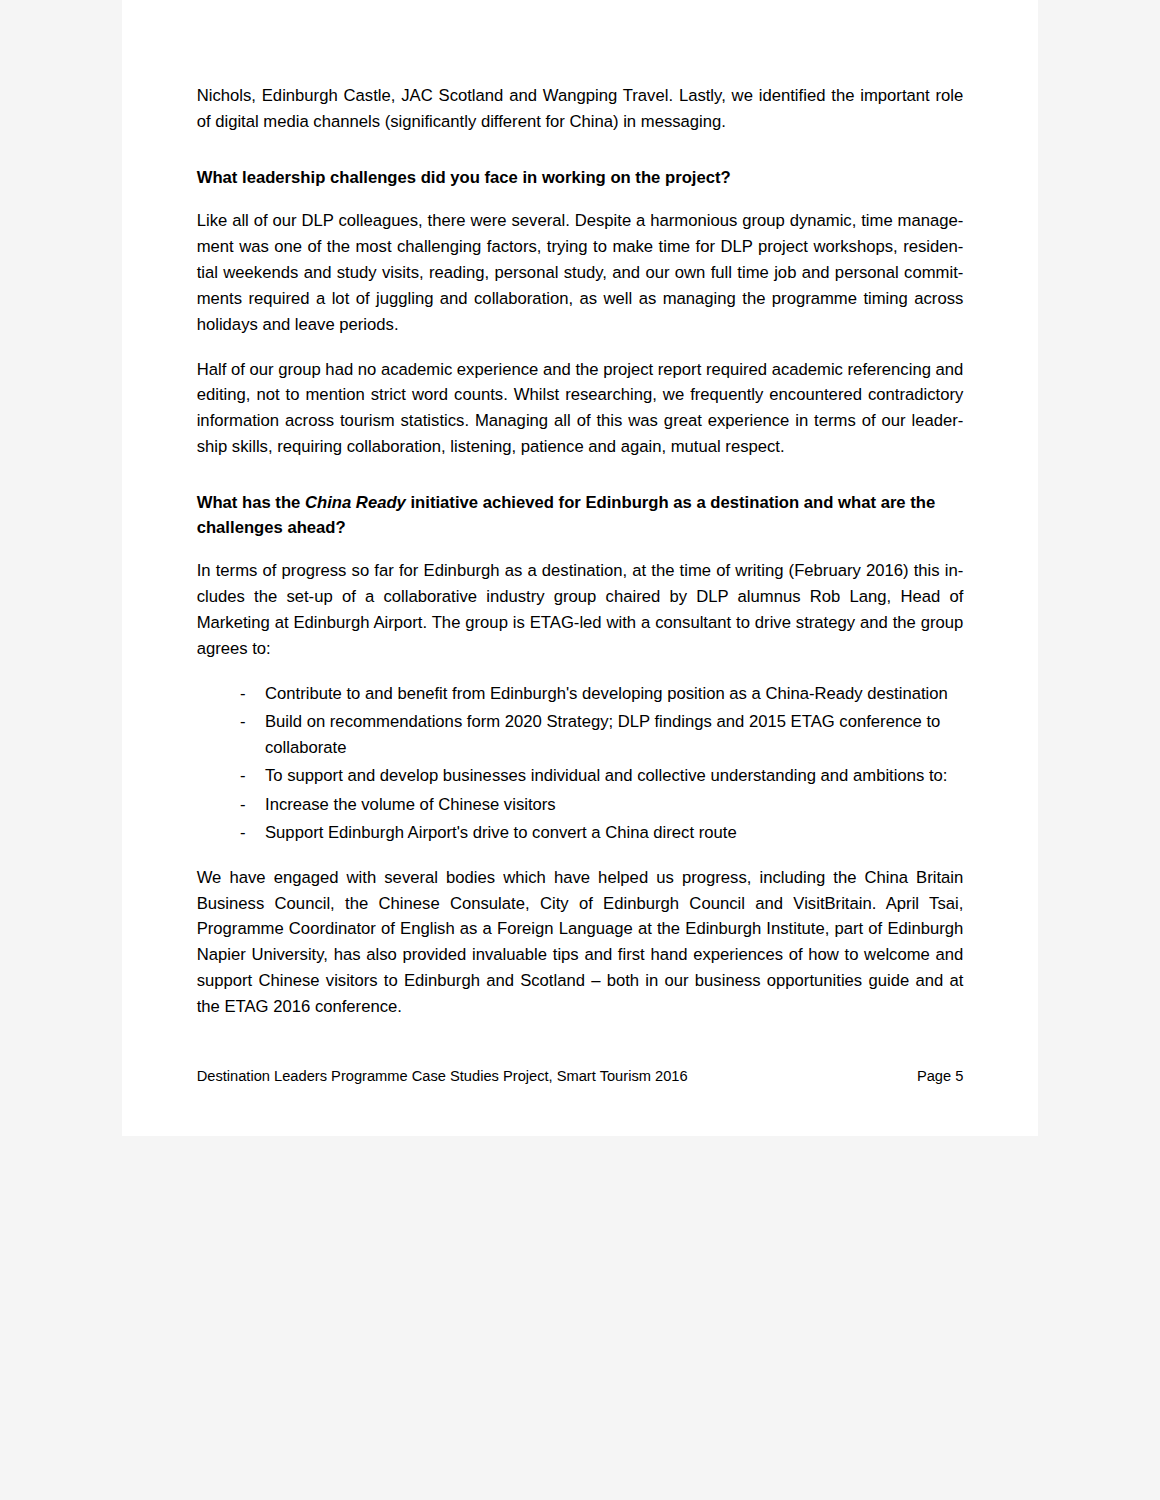Nichols, Edinburgh Castle, JAC Scotland and Wangping Travel. Lastly, we identified the important role of digital media channels (significantly different for China) in messaging.
What leadership challenges did you face in working on the project?
Like all of our DLP colleagues, there were several. Despite a harmonious group dynamic, time management was one of the most challenging factors, trying to make time for DLP project workshops, residential weekends and study visits, reading, personal study, and our own full time job and personal commitments required a lot of juggling and collaboration, as well as managing the programme timing across holidays and leave periods.
Half of our group had no academic experience and the project report required academic referencing and editing, not to mention strict word counts. Whilst researching, we frequently encountered contradictory information across tourism statistics. Managing all of this was great experience in terms of our leadership skills, requiring collaboration, listening, patience and again, mutual respect.
What has the China Ready initiative achieved for Edinburgh as a destination and what are the challenges ahead?
In terms of progress so far for Edinburgh as a destination, at the time of writing (February 2016) this includes the set-up of a collaborative industry group chaired by DLP alumnus Rob Lang, Head of Marketing at Edinburgh Airport. The group is ETAG-led with a consultant to drive strategy and the group agrees to:
Contribute to and benefit from Edinburgh's developing position as a China-Ready destination
Build on recommendations form 2020 Strategy; DLP findings and 2015 ETAG conference to collaborate
To support and develop businesses individual and collective understanding and ambitions to:
Increase the volume of Chinese visitors
Support Edinburgh Airport's drive to convert a China direct route
We have engaged with several bodies which have helped us progress, including the China Britain Business Council, the Chinese Consulate, City of Edinburgh Council and VisitBritain. April Tsai, Programme Coordinator of English as a Foreign Language at the Edinburgh Institute, part of Edinburgh Napier University, has also provided invaluable tips and first hand experiences of how to welcome and support Chinese visitors to Edinburgh and Scotland – both in our business opportunities guide and at the ETAG 2016 conference.
Destination Leaders Programme Case Studies Project, Smart Tourism 2016 Page 5